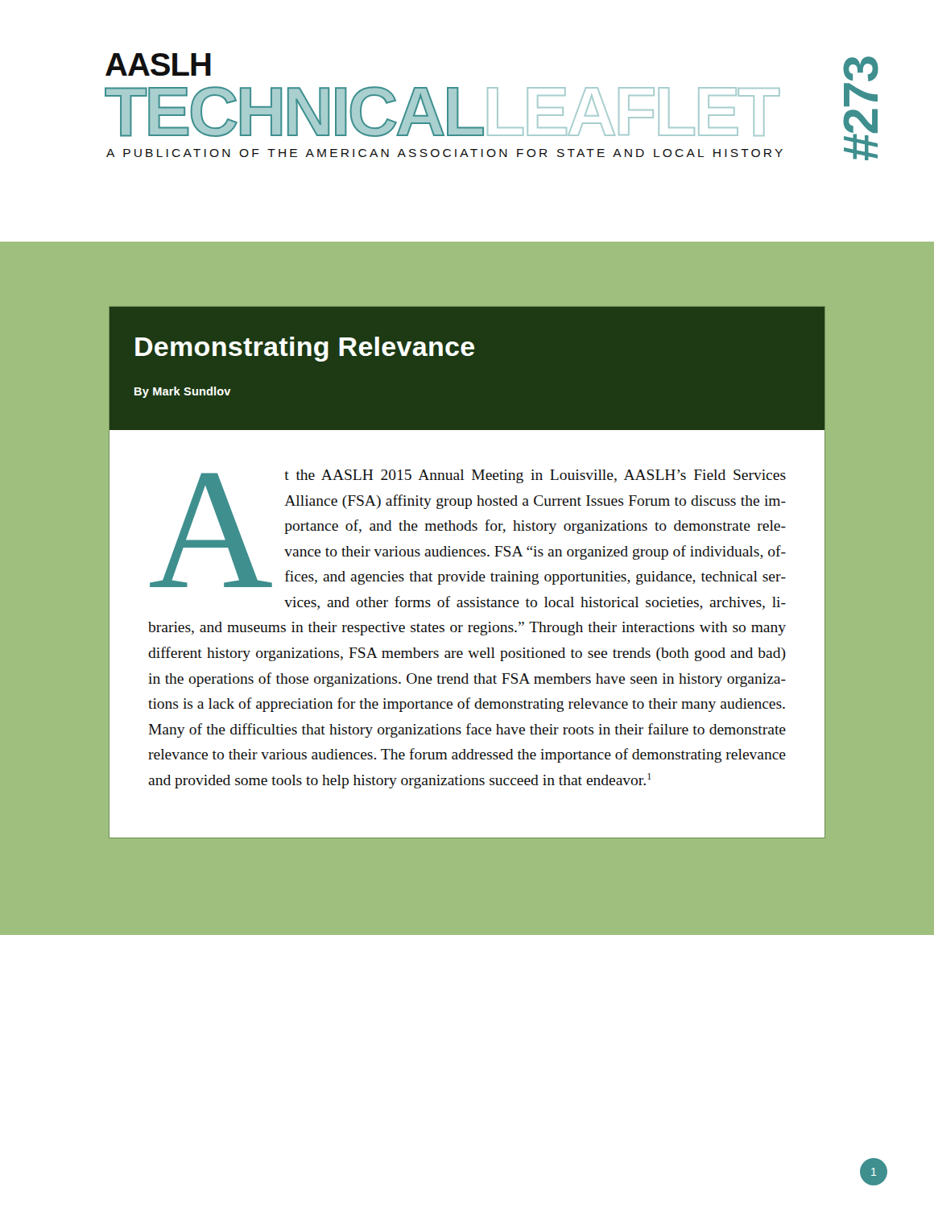AASLH
TECHNICAL LEAFLET
A PUBLICATION OF THE AMERICAN ASSOCIATION FOR STATE AND LOCAL HISTORY
#273
Demonstrating Relevance
By Mark Sundlov
At the AASLH 2015 Annual Meeting in Louisville, AASLH’s Field Services Alliance (FSA) affinity group hosted a Current Issues Forum to discuss the importance of, and the methods for, history organizations to demonstrate relevance to their various audiences. FSA “is an organized group of individuals, offices, and agencies that provide training opportunities, guidance, technical services, and other forms of assistance to local historical societies, archives, libraries, and museums in their respective states or regions.” Through their interactions with so many different history organizations, FSA members are well positioned to see trends (both good and bad) in the operations of those organizations. One trend that FSA members have seen in history organizations is a lack of appreciation for the importance of demonstrating relevance to their many audiences. Many of the difficulties that history organizations face have their roots in their failure to demonstrate relevance to their various audiences. The forum addressed the importance of demonstrating relevance and provided some tools to help history organizations succeed in that endeavor.1
1